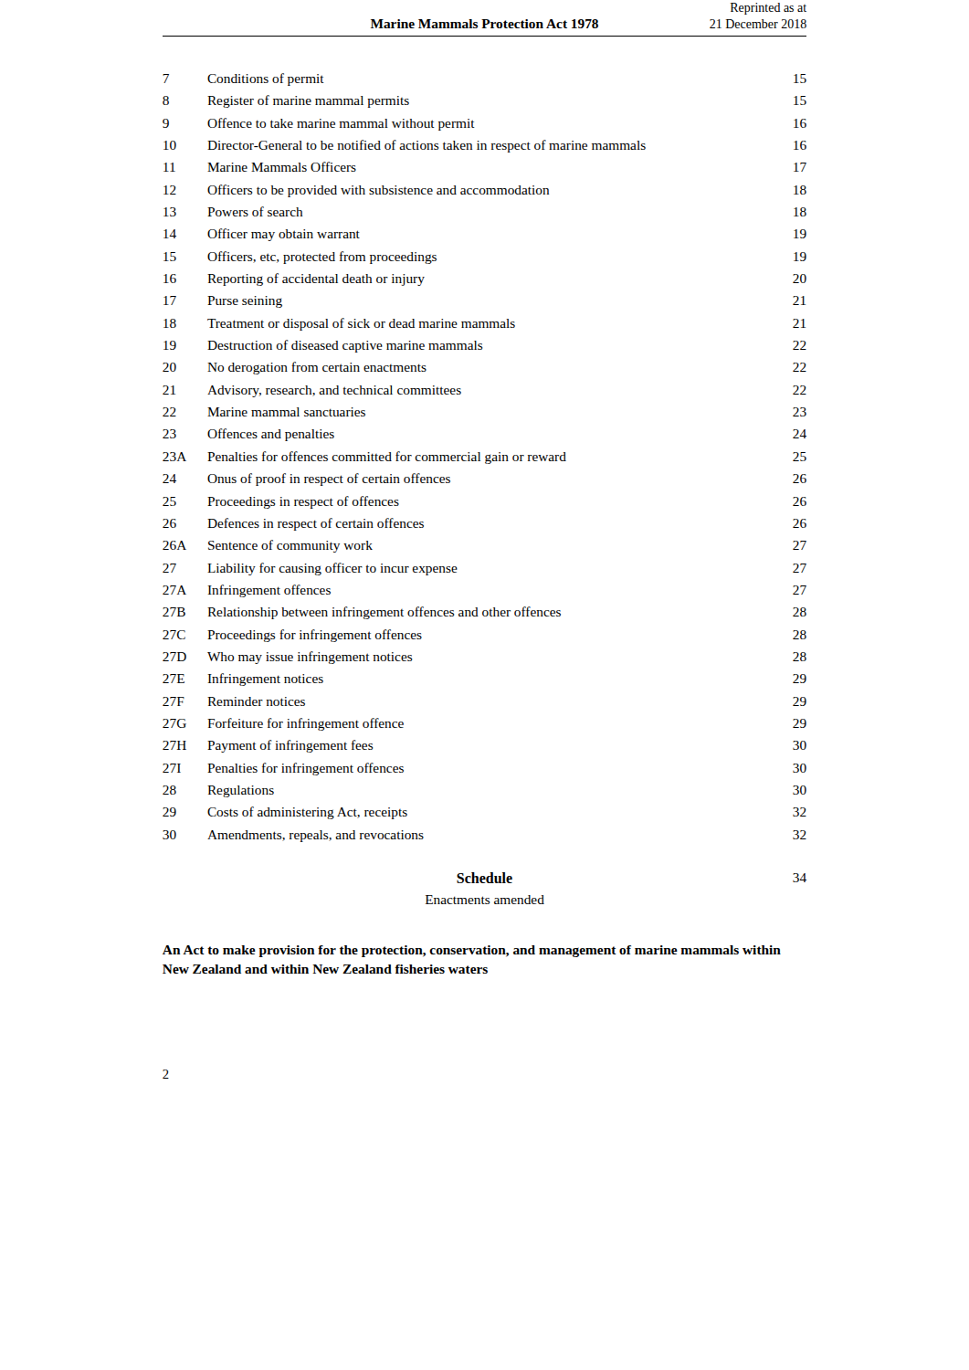Marine Mammals Protection Act 1978
Reprinted as at 21 December 2018
| 7 | Conditions of permit | 15 |
| 8 | Register of marine mammal permits | 15 |
| 9 | Offence to take marine mammal without permit | 16 |
| 10 | Director-General to be notified of actions taken in respect of marine mammals | 16 |
| 11 | Marine Mammals Officers | 17 |
| 12 | Officers to be provided with subsistence and accommodation | 18 |
| 13 | Powers of search | 18 |
| 14 | Officer may obtain warrant | 19 |
| 15 | Officers, etc, protected from proceedings | 19 |
| 16 | Reporting of accidental death or injury | 20 |
| 17 | Purse seining | 21 |
| 18 | Treatment or disposal of sick or dead marine mammals | 21 |
| 19 | Destruction of diseased captive marine mammals | 22 |
| 20 | No derogation from certain enactments | 22 |
| 21 | Advisory, research, and technical committees | 22 |
| 22 | Marine mammal sanctuaries | 23 |
| 23 | Offences and penalties | 24 |
| 23A | Penalties for offences committed for commercial gain or reward | 25 |
| 24 | Onus of proof in respect of certain offences | 26 |
| 25 | Proceedings in respect of offences | 26 |
| 26 | Defences in respect of certain offences | 26 |
| 26A | Sentence of community work | 27 |
| 27 | Liability for causing officer to incur expense | 27 |
| 27A | Infringement offences | 27 |
| 27B | Relationship between infringement offences and other offences | 28 |
| 27C | Proceedings for infringement offences | 28 |
| 27D | Who may issue infringement notices | 28 |
| 27E | Infringement notices | 29 |
| 27F | Reminder notices | 29 |
| 27G | Forfeiture for infringement offence | 29 |
| 27H | Payment of infringement fees | 30 |
| 27I | Penalties for infringement offences | 30 |
| 28 | Regulations | 30 |
| 29 | Costs of administering Act, receipts | 32 |
| 30 | Amendments, repeals, and revocations | 32 |
34
Schedule
Enactments amended
An Act to make provision for the protection, conservation, and management of marine mammals within New Zealand and within New Zealand fisheries waters
2